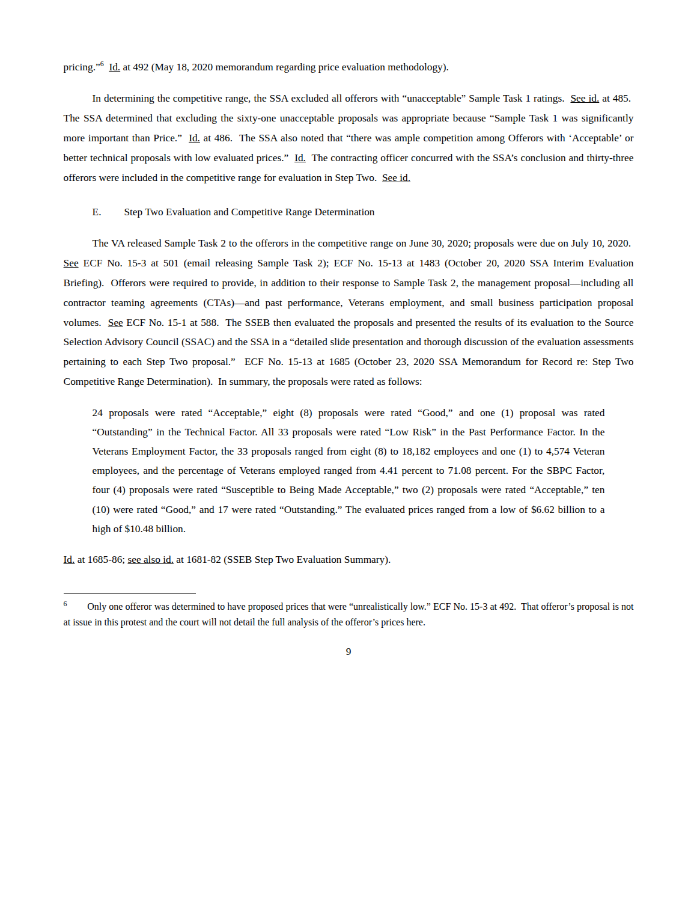pricing.”6 Id. at 492 (May 18, 2020 memorandum regarding price evaluation methodology).
In determining the competitive range, the SSA excluded all offerors with “unacceptable” Sample Task 1 ratings. See id. at 485. The SSA determined that excluding the sixty-one unacceptable proposals was appropriate because “Sample Task 1 was significantly more important than Price.” Id. at 486. The SSA also noted that “there was ample competition among Offerors with ‘Acceptable’ or better technical proposals with low evaluated prices.” Id. The contracting officer concurred with the SSA’s conclusion and thirty-three offerors were included in the competitive range for evaluation in Step Two. See id.
E. Step Two Evaluation and Competitive Range Determination
The VA released Sample Task 2 to the offerors in the competitive range on June 30, 2020; proposals were due on July 10, 2020. See ECF No. 15-3 at 501 (email releasing Sample Task 2); ECF No. 15-13 at 1483 (October 20, 2020 SSA Interim Evaluation Briefing). Offerors were required to provide, in addition to their response to Sample Task 2, the management proposal—including all contractor teaming agreements (CTAs)—and past performance, Veterans employment, and small business participation proposal volumes. See ECF No. 15-1 at 588. The SSEB then evaluated the proposals and presented the results of its evaluation to the Source Selection Advisory Council (SSAC) and the SSA in a “detailed slide presentation and thorough discussion of the evaluation assessments pertaining to each Step Two proposal.” ECF No. 15-13 at 1685 (October 23, 2020 SSA Memorandum for Record re: Step Two Competitive Range Determination). In summary, the proposals were rated as follows:
24 proposals were rated “Acceptable,” eight (8) proposals were rated “Good,” and one (1) proposal was rated “Outstanding” in the Technical Factor. All 33 proposals were rated “Low Risk” in the Past Performance Factor. In the Veterans Employment Factor, the 33 proposals ranged from eight (8) to 18,182 employees and one (1) to 4,574 Veteran employees, and the percentage of Veterans employed ranged from 4.41 percent to 71.08 percent. For the SBPC Factor, four (4) proposals were rated “Susceptible to Being Made Acceptable,” two (2) proposals were rated “Acceptable,” ten (10) were rated “Good,” and 17 were rated “Outstanding.” The evaluated prices ranged from a low of $6.62 billion to a high of $10.48 billion.
Id. at 1685-86; see also id. at 1681-82 (SSEB Step Two Evaluation Summary).
6 Only one offeror was determined to have proposed prices that were “unrealistically low.” ECF No. 15-3 at 492. That offeror’s proposal is not at issue in this protest and the court will not detail the full analysis of the offeror’s prices here.
9